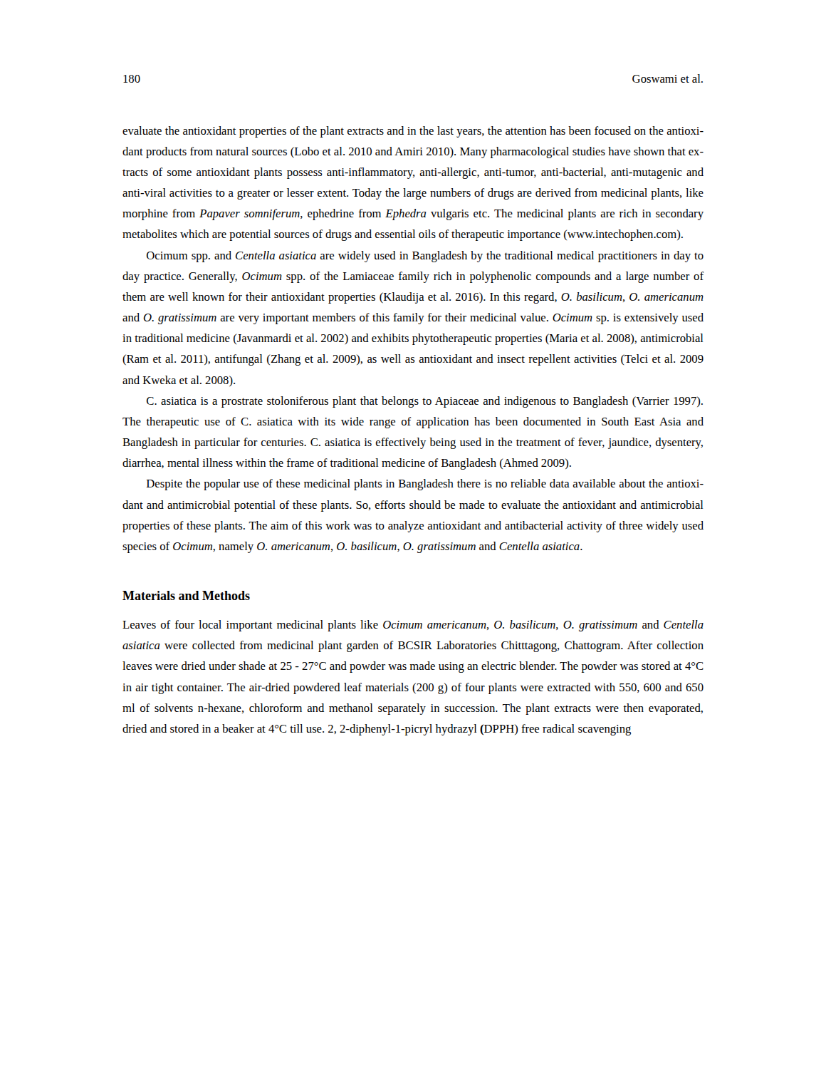180 Goswami et al.
evaluate the antioxidant properties of the plant extracts and in the last years, the attention has been focused on the antioxidant products from natural sources (Lobo et al. 2010 and Amiri 2010). Many pharmacological studies have shown that extracts of some antioxidant plants possess anti-inflammatory, anti-allergic, anti-tumor, anti-bacterial, anti-mutagenic and anti-viral activities to a greater or lesser extent. Today the large numbers of drugs are derived from medicinal plants, like morphine from Papaver somniferum, ephedrine from Ephedra vulgaris etc. The medicinal plants are rich in secondary metabolites which are potential sources of drugs and essential oils of therapeutic importance (www.intechophen.com).
Ocimum spp. and Centella asiatica are widely used in Bangladesh by the traditional medical practitioners in day to day practice. Generally, Ocimum spp. of the Lamiaceae family rich in polyphenolic compounds and a large number of them are well known for their antioxidant properties (Klaudija et al. 2016). In this regard, O. basilicum, O. americanum and O. gratissimum are very important members of this family for their medicinal value. Ocimum sp. is extensively used in traditional medicine (Javanmardi et al. 2002) and exhibits phytotherapeutic properties (Maria et al. 2008), antimicrobial (Ram et al. 2011), antifungal (Zhang et al. 2009), as well as antioxidant and insect repellent activities (Telci et al. 2009 and Kweka et al. 2008).
C. asiatica is a prostrate stoloniferous plant that belongs to Apiaceae and indigenous to Bangladesh (Varrier 1997). The therapeutic use of C. asiatica with its wide range of application has been documented in South East Asia and Bangladesh in particular for centuries. C. asiatica is effectively being used in the treatment of fever, jaundice, dysentery, diarrhea, mental illness within the frame of traditional medicine of Bangladesh (Ahmed 2009).
Despite the popular use of these medicinal plants in Bangladesh there is no reliable data available about the antioxidant and antimicrobial potential of these plants. So, efforts should be made to evaluate the antioxidant and antimicrobial properties of these plants. The aim of this work was to analyze antioxidant and antibacterial activity of three widely used species of Ocimum, namely O. americanum, O. basilicum, O. gratissimum and Centella asiatica.
Materials and Methods
Leaves of four local important medicinal plants like Ocimum americanum, O. basilicum, O. gratissimum and Centella asiatica were collected from medicinal plant garden of BCSIR Laboratories Chitttagong, Chattogram. After collection leaves were dried under shade at 25 - 27°C and powder was made using an electric blender. The powder was stored at 4°C in air tight container. The air-dried powdered leaf materials (200 g) of four plants were extracted with 550, 600 and 650 ml of solvents n-hexane, chloroform and methanol separately in succession. The plant extracts were then evaporated, dried and stored in a beaker at 4°C till use. 2, 2-diphenyl-1-picryl hydrazyl (DPPH) free radical scavenging